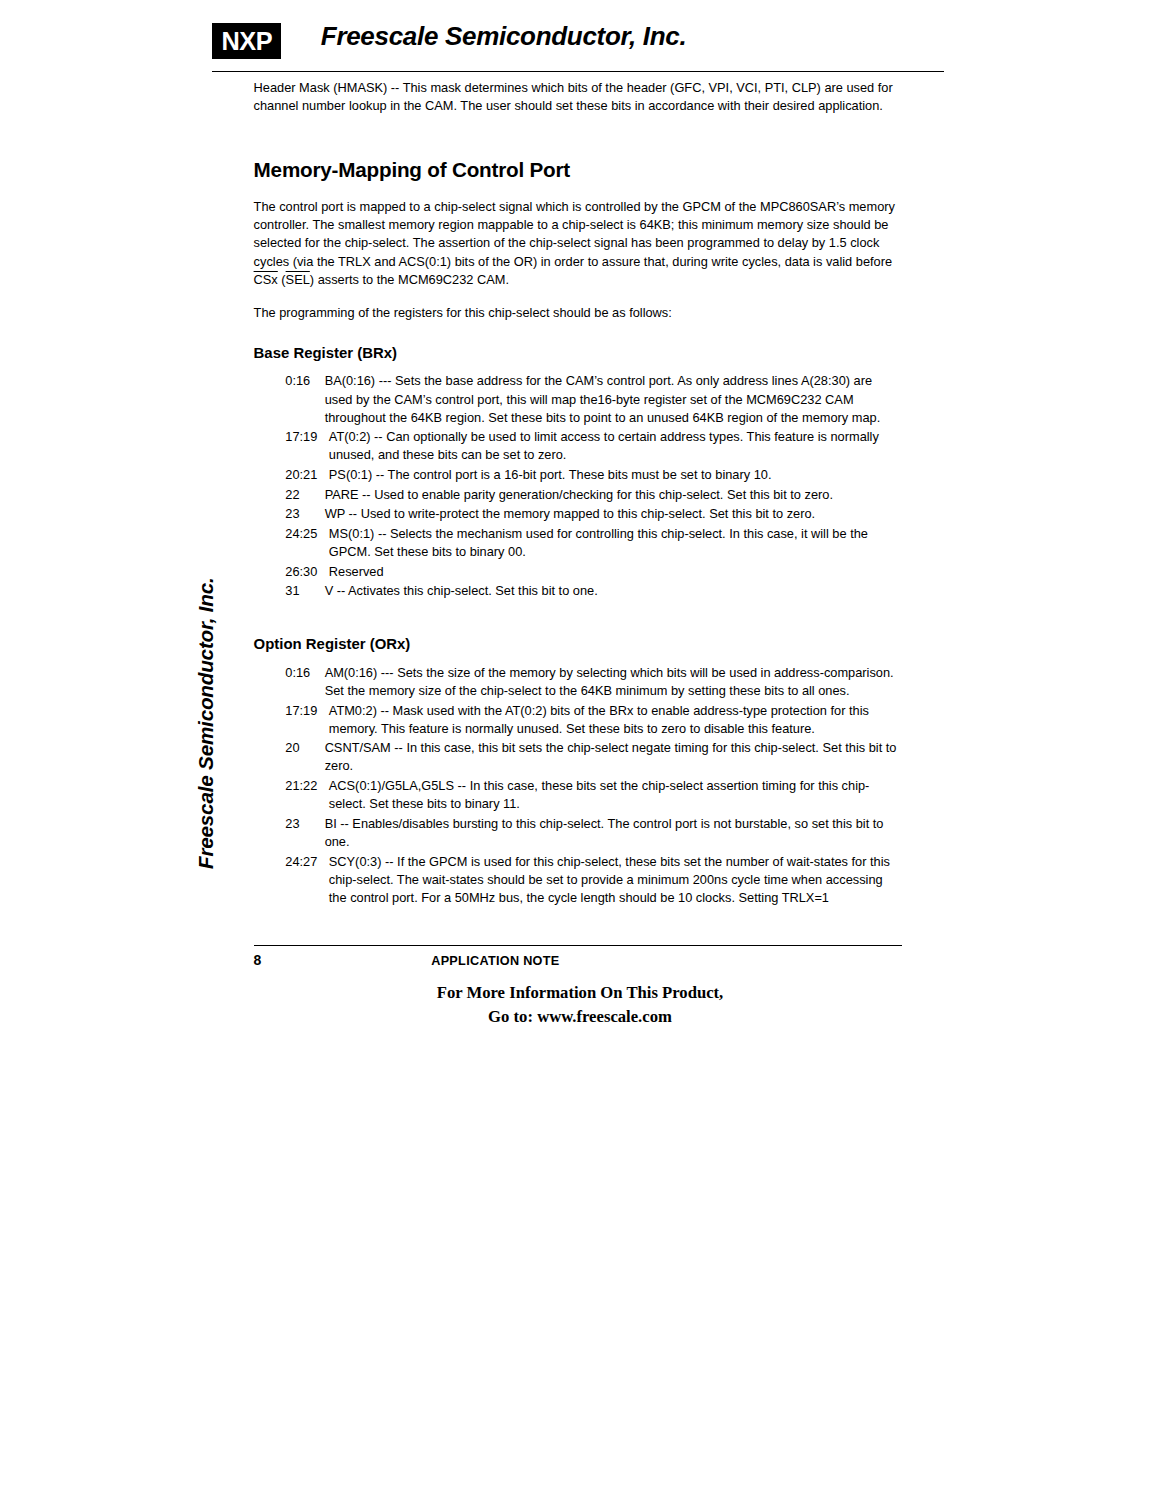NXP
Freescale Semiconductor, Inc.
Freescale Semiconductor, Inc.
Header Mask (HMASK) -- This mask determines which bits of the header (GFC, VPI, VCI, PTI, CLP) are used for channel number lookup in the CAM. The user should set these bits in accordance with their desired application.
Memory-Mapping of Control Port
The control port is mapped to a chip-select signal which is controlled by the GPCM of the MPC860SAR’s memory controller. The smallest memory region mappable to a chip-select is 64KB; this minimum memory size should be selected for the chip-select. The assertion of the chip-select signal has been programmed to delay by 1.5 clock cycles (via the TRLX and ACS(0:1) bits of the OR) in order to assure that, during write cycles, data is valid before CSx (SEL) asserts to the MCM69C232 CAM.
The programming of the registers for this chip-select should be as follows:
Base Register (BRx)
0:16
BA(0:16) --- Sets the base address for the CAM’s control port. As only address lines A(28:30) are used by the CAM’s control port, this will map the16-byte register set of the MCM69C232 CAM throughout the 64KB region. Set these bits to point to an unused 64KB region of the memory map.
17:19
AT(0:2) -- Can optionally be used to limit access to certain address types. This feature is normally unused, and these bits can be set to zero.
20:21
PS(0:1) -- The control port is a 16-bit port. These bits must be set to binary 10.
22
PARE -- Used to enable parity generation/checking for this chip-select. Set this bit to zero.
23
WP -- Used to write-protect the memory mapped to this chip-select. Set this bit to zero.
24:25
MS(0:1) -- Selects the mechanism used for controlling this chip-select. In this case, it will be the GPCM. Set these bits to binary 00.
26:30
Reserved
31
V -- Activates this chip-select. Set this bit to one.
Option Register (ORx)
0:16
AM(0:16) --- Sets the size of the memory by selecting which bits will be used in address-comparison. Set the memory size of the chip-select to the 64KB minimum by setting these bits to all ones.
17:19
ATM0:2) -- Mask used with the AT(0:2) bits of the BRx to enable address-type protection for this memory. This feature is normally unused. Set these bits to zero to disable this feature.
20
CSNT/SAM -- In this case, this bit sets the chip-select negate timing for this chip-select. Set this bit to zero.
21:22
ACS(0:1)/G5LA,G5LS -- In this case, these bits set the chip-select assertion timing for this chip-select. Set these bits to binary 11.
23
BI -- Enables/disables bursting to this chip-select. The control port is not burstable, so set this bit to one.
24:27
SCY(0:3) -- If the GPCM is used for this chip-select, these bits set the number of wait-states for this chip-select. The wait-states should be set to provide a minimum 200ns cycle time when accessing the control port. For a 50MHz bus, the cycle length should be 10 clocks. Setting TRLX=1
8 APPLICATION NOTE
For More Information On This Product,
Go to: www.freescale.com